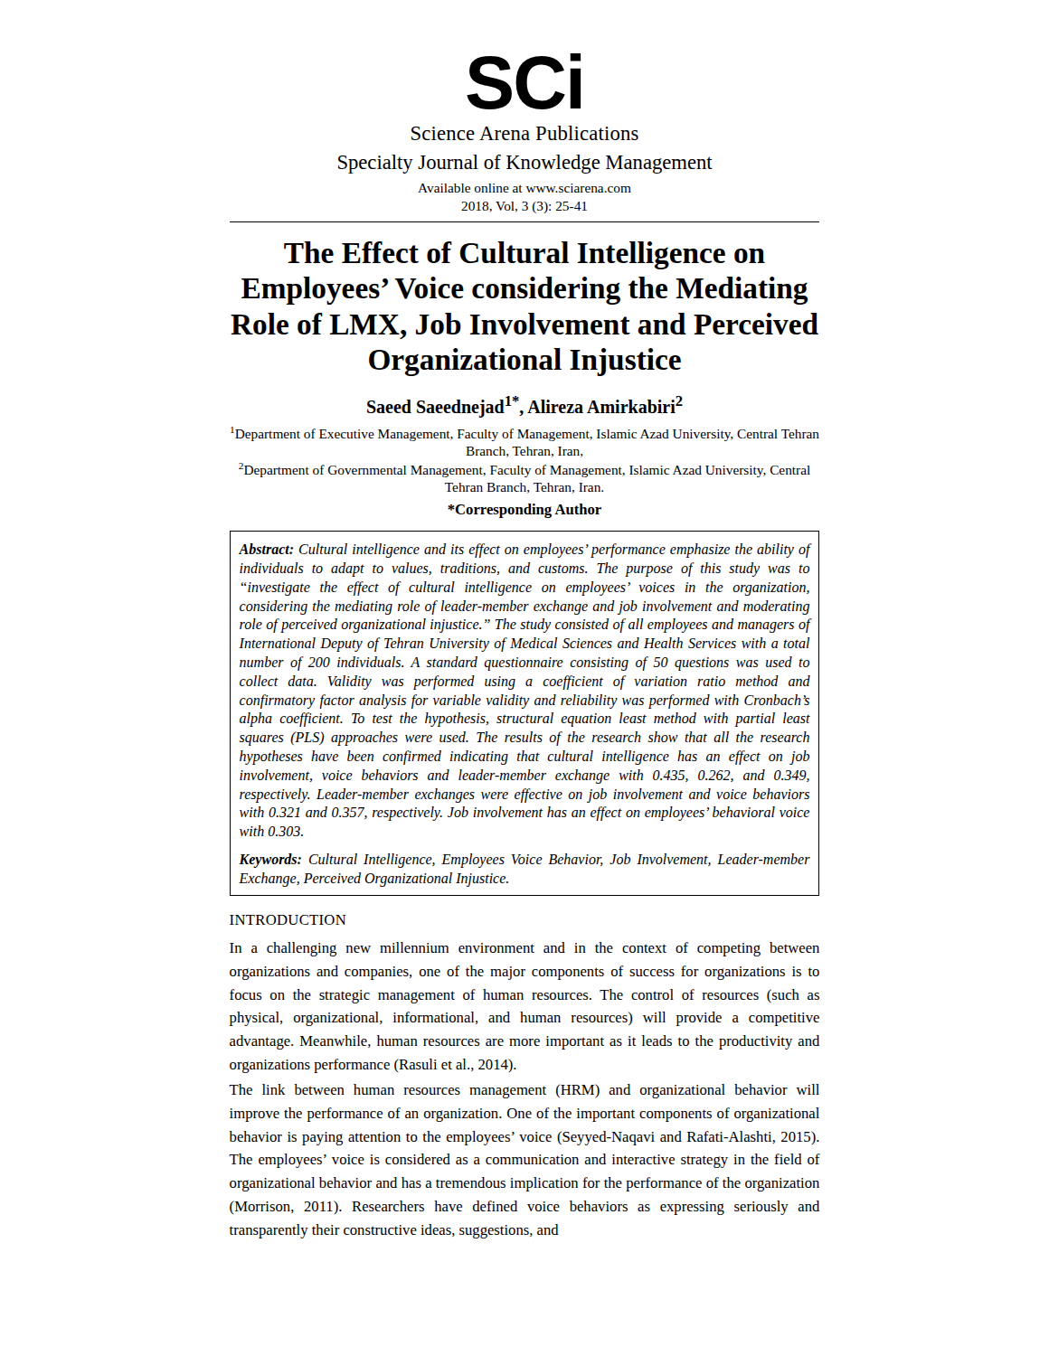SCi
Science Arena Publications
Specialty Journal of Knowledge Management
Available online at www.sciarena.com
2018, Vol, 3 (3): 25-41
The Effect of Cultural Intelligence on Employees’ Voice considering the Mediating Role of LMX, Job Involvement and Perceived Organizational Injustice
Saeed Saeednejad1*, Alireza Amirkabiri2
1Department of Executive Management, Faculty of Management, Islamic Azad University, Central Tehran Branch, Tehran, Iran,
2Department of Governmental Management, Faculty of Management, Islamic Azad University, Central Tehran Branch, Tehran, Iran.
*Corresponding Author
Abstract: Cultural intelligence and its effect on employees’ performance emphasize the ability of individuals to adapt to values, traditions, and customs. The purpose of this study was to “investigate the effect of cultural intelligence on employees’ voices in the organization, considering the mediating role of leader-member exchange and job involvement and moderating role of perceived organizational injustice.” The study consisted of all employees and managers of International Deputy of Tehran University of Medical Sciences and Health Services with a total number of 200 individuals. A standard questionnaire consisting of 50 questions was used to collect data. Validity was performed using a coefficient of variation ratio method and confirmatory factor analysis for variable validity and reliability was performed with Cronbach’s alpha coefficient. To test the hypothesis, structural equation least method with partial least squares (PLS) approaches were used. The results of the research show that all the research hypotheses have been confirmed indicating that cultural intelligence has an effect on job involvement, voice behaviors and leader-member exchange with 0.435, 0.262, and 0.349, respectively. Leader-member exchanges were effective on job involvement and voice behaviors with 0.321 and 0.357, respectively. Job involvement has an effect on employees’ behavioral voice with 0.303.
Keywords: Cultural Intelligence, Employees Voice Behavior, Job Involvement, Leader-member Exchange, Perceived Organizational Injustice.
INTRODUCTION
In a challenging new millennium environment and in the context of competing between organizations and companies, one of the major components of success for organizations is to focus on the strategic management of human resources. The control of resources (such as physical, organizational, informational, and human resources) will provide a competitive advantage. Meanwhile, human resources are more important as it leads to the productivity and organizations performance (Rasuli et al., 2014).
The link between human resources management (HRM) and organizational behavior will improve the performance of an organization. One of the important components of organizational behavior is paying attention to the employees’ voice (Seyyed-Naqavi and Rafati-Alashti, 2015). The employees’ voice is considered as a communication and interactive strategy in the field of organizational behavior and has a tremendous implication for the performance of the organization (Morrison, 2011). Researchers have defined voice behaviors as expressing seriously and transparently their constructive ideas, suggestions, and